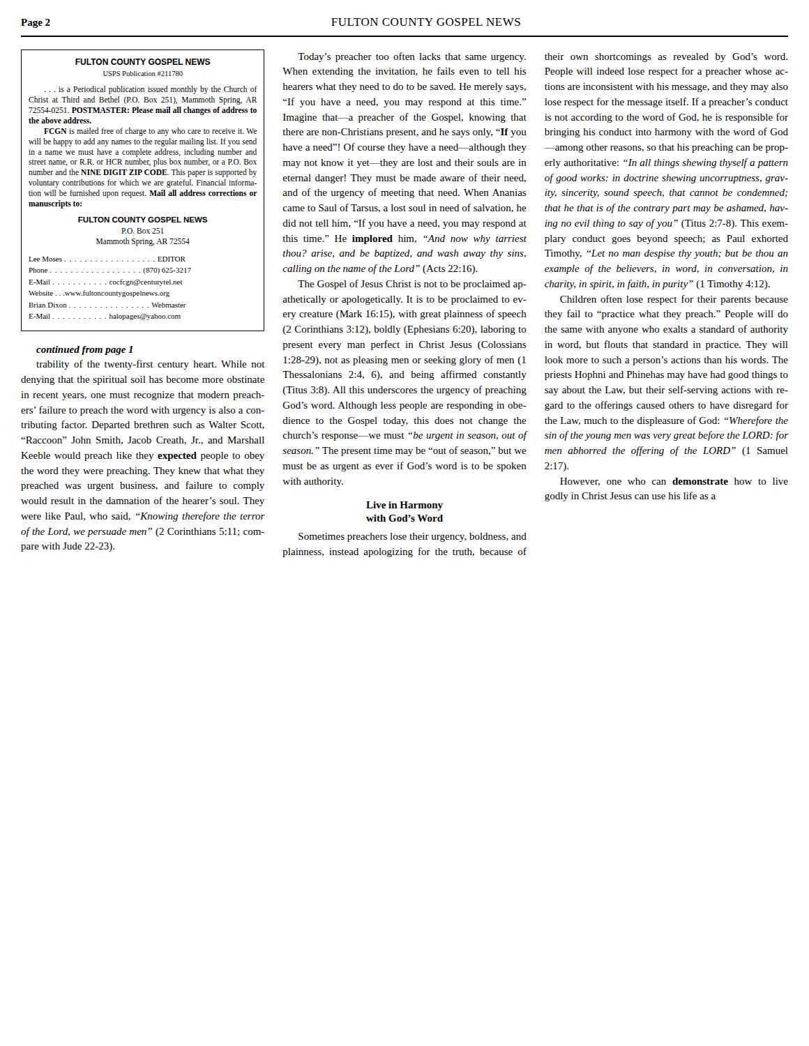Page 2
FULTON COUNTY GOSPEL NEWS
FULTON COUNTY GOSPEL NEWS
USPS Publication #211780
. . . is a Periodical publication issued monthly by the Church of Christ at Third and Bethel (P.O. Box 251), Mammoth Spring, AR 72554-0251. POSTMASTER: Please mail all changes of address to the above address.
FCGN is mailed free of charge to any who care to receive it. We will be happy to add any names to the regular mailing list. If you send in a name we must have a complete address, including number and street name, or R.R. or HCR number, plus box number, or a P.O. Box number and the NINE DIGIT ZIP CODE. This paper is supported by voluntary contributions for which we are grateful. Financial information will be furnished upon request. Mail all address corrections or manuscripts to:
FULTON COUNTY GOSPEL NEWS
P.O. Box 251
Mammoth Spring, AR 72554
Lee Moses . . . . . . . . . . . . . . . . . . EDITOR
Phone . . . . . . . . . . . . . . . . . . (870) 625-3217
E-Mail . . . . . . . . . . . cocfcgn@centurytel.net
Website . . .www.fultoncountygospelnews.org
Brian Dixon . . . . . . . . . . . . . . . . Webmaster
E-Mail . . . . . . . . . . . halopages@yahoo.com
continued from page 1
trability of the twenty-first century heart. While not denying that the spiritual soil has become more obstinate in recent years, one must recognize that modern preachers’ failure to preach the word with urgency is also a contributing factor. Departed brethren such as Walter Scott, “Raccoon” John Smith, Jacob Creath, Jr., and Marshall Keeble would preach like they expected people to obey the word they were preaching. They knew that what they preached was urgent business, and failure to comply would result in the damnation of the hearer’s soul. They were like Paul, who said, “Knowing therefore the terror of the Lord, we persuade men” (2 Corinthians 5:11; compare with Jude 22-23).
Today’s preacher too often lacks that same urgency. When extending the invitation, he fails even to tell his hearers what they need to do to be saved. He merely says, “If you have a need, you may respond at this time.” Imagine that—a preacher of the Gospel, knowing that there are non-Christians present, and he says only, “If you have a need”! Of course they have a need—although they may not know it yet—they are lost and their souls are in eternal danger! They must be made aware of their need, and of the urgency of meeting that need. When Ananias came to Saul of Tarsus, a lost soul in need of salvation, he did not tell him, “If you have a need, you may respond at this time.” He implored him, “And now why tarriest thou? arise, and be baptized, and wash away thy sins, calling on the name of the Lord” (Acts 22:16).
The Gospel of Jesus Christ is not to be proclaimed apathetically or apologetically. It is to be proclaimed to every creature (Mark 16:15), with great plainness of speech (2 Corinthians 3:12), boldly (Ephesians 6:20), laboring to present every man perfect in Christ Jesus (Colossians 1:28-29), not as pleasing men or seeking glory of men (1 Thessalonians 2:4, 6), and being affirmed constantly (Titus 3:8). All this underscores the urgency of preaching God’s word. Although less people are responding in obedience to the Gospel today, this does not change the church’s response—we must “be urgent in season, out of season.” The present time may be “out of season,” but we must be as urgent as ever if God’s word is to be spoken with authority.
Live in Harmony
with God’s Word
Sometimes preachers lose their urgency, boldness, and plainness, instead apologizing for the truth, because of their own shortcomings as revealed by God’s word. People will indeed lose respect for a preacher whose actions are inconsistent with his message, and they may also lose respect for the message itself. If a preacher’s conduct is not according to the word of God, he is responsible for bringing his conduct into harmony with the word of God—among other reasons, so that his preaching can be properly authoritative: “In all things shewing thyself a pattern of good works: in doctrine shewing uncorruptness, gravity, sincerity, sound speech, that cannot be condemned; that he that is of the contrary part may be ashamed, having no evil thing to say of you” (Titus 2:7-8). This exemplary conduct goes beyond speech; as Paul exhorted Timothy, “Let no man despise thy youth; but be thou an example of the believers, in word, in conversation, in charity, in spirit, in faith, in purity” (1 Timothy 4:12).
Children often lose respect for their parents because they fail to “practice what they preach.” People will do the same with anyone who exalts a standard of authority in word, but flouts that standard in practice. They will look more to such a person’s actions than his words. The priests Hophni and Phinehas may have had good things to say about the Law, but their self-serving actions with regard to the offerings caused others to have disregard for the Law, much to the displeasure of God: “Wherefore the sin of the young men was very great before the LORD: for men abhorred the offering of the LORD” (1 Samuel 2:17).
However, one who can demonstrate how to live godly in Christ Jesus can use his life as a